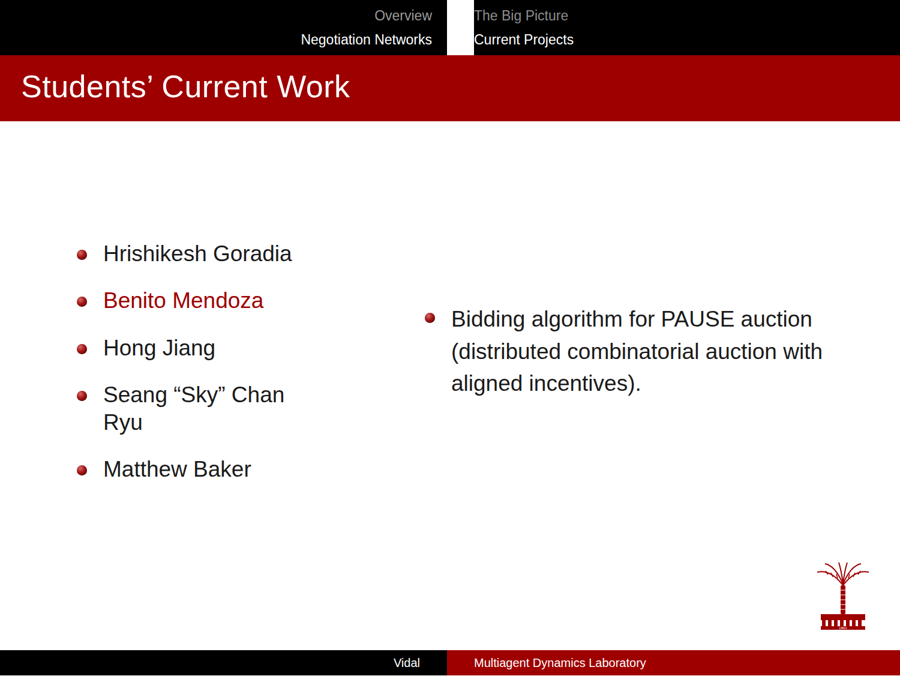Overview
Negotiation Networks
The Big Picture
Current Projects
Contact Us
Students’ Current Work
Hrishikesh Goradia
Benito Mendoza
Hong Jiang
Seang “Sky” Chan Ryu
Matthew Baker
Bidding algorithm for PAUSE auction (distributed combinatorial auction with aligned incentives).
1801
Vidal
Multiagent Dynamics Laboratory